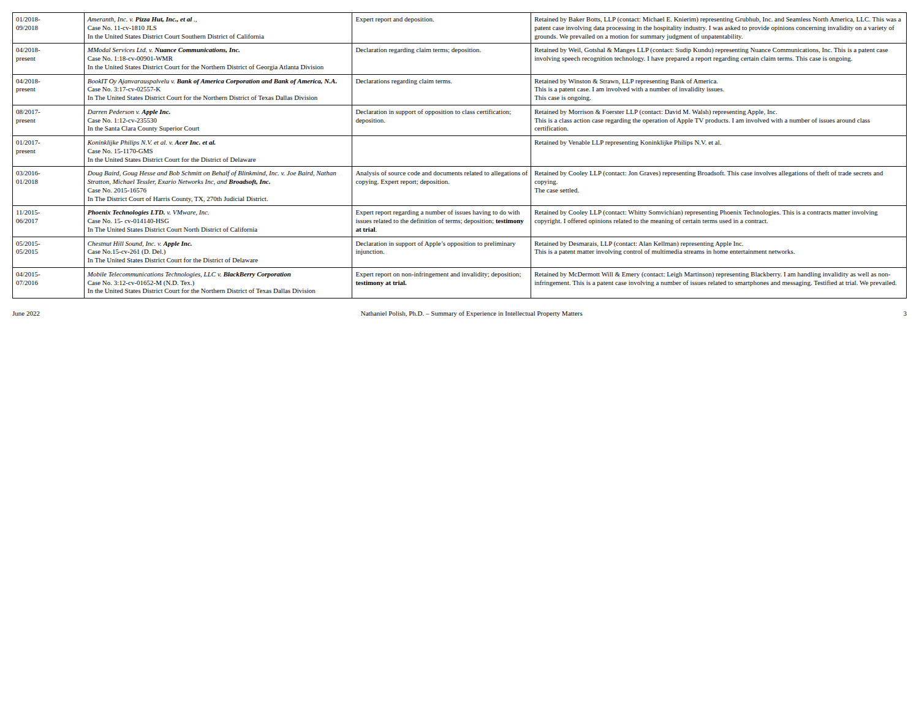| 01/2018- 09/2018 | Ameranth, Inc. v. Pizza Hut, Inc., et al ., Case No. 11-cv-1810 JLS In the United States District Court Southern District of California | Expert report and deposition. | Retained by Baker Botts, LLP (contact: Michael E. Knierim) representing Grubhub, Inc. and Seamless North America, LLC. This was a patent case involving data processing in the hospitality industry. I was asked to provide opinions concerning invalidity on a variety of grounds. We prevailed on a motion for summary judgment of unpatentability. |
| 04/2018- present | MModal Services Ltd. v. Nuance Communications, Inc. Case No. 1:18-cv-00901-WMR In the United States District Court for the Northern District of Georgia Atlanta Division | Declaration regarding claim terms; deposition. | Retained by Weil, Gotshal & Manges LLP (contact: Sudip Kundu) representing Nuance Communications, Inc. This is a patent case involving speech recognition technology. I have prepared a report regarding certain claim terms. This case is ongoing. |
| 04/2018- present | BookIT Oy Ajanvarauspalvelu v. Bank of America Corporation and Bank of America, N.A. Case No. 3:17-cv-02557-K In The United States District Court for the Northern District of Texas Dallas Division | Declarations regarding claim terms. | Retained by Winston & Strawn, LLP representing Bank of America. This is a patent case. I am involved with a number of invalidity issues. This case is ongoing. |
| 08/2017- present | Darren Pederson v. Apple Inc. Case No. 1:12-cv-235530 In the Santa Clara County Superior Court | Declaration in support of opposition to class certification; deposition. | Retained by Morrison & Foerster LLP (contact: David M. Walsh) representing Apple, Inc. This is a class action case regarding the operation of Apple TV products. I am involved with a number of issues around class certification. |
| 01/2017- present | Koninklijke Philips N.V. et al. v. Acer Inc. et al. Case No. 15-1170-GMS In the United States District Court for the District of Delaware | | Retained by Venable LLP representing Koninklijke Philips N.V. et al. |
| 03/2016- 01/2018 | Doug Baird, Goug Hesse and Bob Schmitt on Behalf of Blinkmind, Inc. v. Joe Baird, Nathan Stratton, Michael Tessler, Exario Networks Inc, and Broadsoft, Inc. Case No. 2015-16576 In The District Court of Harris County, TX, 270th Judicial District. | Analysis of source code and documents related to allegations of copying. Expert report; deposition. | Retained by Cooley LLP (contact: Jon Graves) representing Broadsoft. This case involves allegations of theft of trade secrets and copying. The case settled. |
| 11/2015- 06/2017 | Phoenix Technologies LTD. v. VMware, Inc. Case No. 15- cv-014140-HSG In The United States District Court North District of California | Expert report regarding a number of issues having to do with issues related to the definition of terms; deposition; testimony at trial . | Retained by Cooley LLP (contact: Whitty Somvichian) representing Phoenix Technologies. This is a contracts matter involving copyright. I offered opinions related to the meaning of certain terms used in a contract. |
| 05/2015- 05/2015 | Chestnut Hill Sound, Inc. v. Apple Inc. Case No.15-cv-261 (D. Del.) In The United States District Court for the District of Delaware | Declaration in support of Apple’s opposition to preliminary injunction. | Retained by Desmarais, LLP (contact: Alan Kellman) representing Apple Inc. This is a patent matter involving control of multimedia streams in home entertainment networks. |
| 04/2015- 07/2016 | Mobile Telecommunications Technologies, LLC v. BlackBerry Corporation Case No. 3:12-cv-01652-M (N.D. Tex.) In the United States District Court for the Northern District of Texas Dallas Division | Expert report on non-infringement and invalidity; deposition; testimony at trial. | Retained by McDermott Will & Emery (contact: Leigh Martinson) representing Blackberry. I am handling invalidity as well as non-infringement. This is a patent case involving a number of issues related to smartphones and messaging. Testified at trial. We prevailed. |
June 2022
Nathaniel Polish, Ph.D. – Summary of Experience in Intellectual Property Matters
3